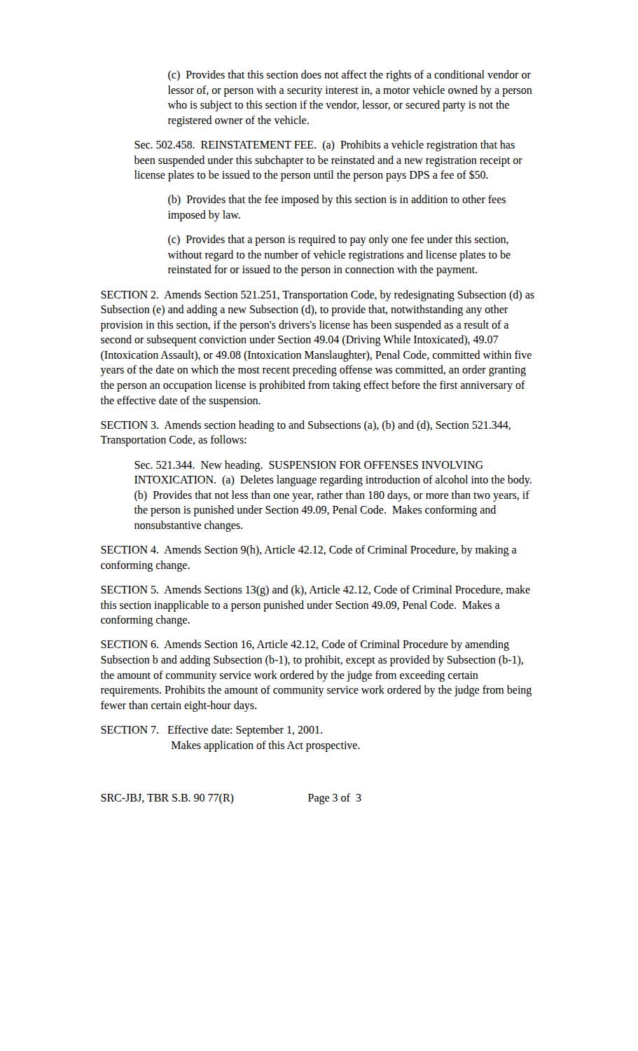(c) Provides that this section does not affect the rights of a conditional vendor or lessor of, or person with a security interest in, a motor vehicle owned by a person who is subject to this section if the vendor, lessor, or secured party is not the registered owner of the vehicle.
Sec. 502.458. REINSTATEMENT FEE. (a) Prohibits a vehicle registration that has been suspended under this subchapter to be reinstated and a new registration receipt or license plates to be issued to the person until the person pays DPS a fee of $50.
(b) Provides that the fee imposed by this section is in addition to other fees imposed by law.
(c) Provides that a person is required to pay only one fee under this section, without regard to the number of vehicle registrations and license plates to be reinstated for or issued to the person in connection with the payment.
SECTION 2. Amends Section 521.251, Transportation Code, by redesignating Subsection (d) as Subsection (e) and adding a new Subsection (d), to provide that, notwithstanding any other provision in this section, if the person's drivers's license has been suspended as a result of a second or subsequent conviction under Section 49.04 (Driving While Intoxicated), 49.07 (Intoxication Assault), or 49.08 (Intoxication Manslaughter), Penal Code, committed within five years of the date on which the most recent preceding offense was committed, an order granting the person an occupation license is prohibited from taking effect before the first anniversary of the effective date of the suspension.
SECTION 3. Amends section heading to and Subsections (a), (b) and (d), Section 521.344, Transportation Code, as follows:
Sec. 521.344. New heading. SUSPENSION FOR OFFENSES INVOLVING INTOXICATION. (a) Deletes language regarding introduction of alcohol into the body. (b) Provides that not less than one year, rather than 180 days, or more than two years, if the person is punished under Section 49.09, Penal Code. Makes conforming and nonsubstantive changes.
SECTION 4. Amends Section 9(h), Article 42.12, Code of Criminal Procedure, by making a conforming change.
SECTION 5. Amends Sections 13(g) and (k), Article 42.12, Code of Criminal Procedure, make this section inapplicable to a person punished under Section 49.09, Penal Code. Makes a conforming change.
SECTION 6. Amends Section 16, Article 42.12, Code of Criminal Procedure by amending Subsection b and adding Subsection (b-1), to prohibit, except as provided by Subsection (b-1), the amount of community service work ordered by the judge from exceeding certain requirements. Prohibits the amount of community service work ordered by the judge from being fewer than certain eight-hour days.
SECTION 7. Effective date: September 1, 2001.
Makes application of this Act prospective.
SRC-JBJ, TBR S.B. 90 77(R) Page 3 of 3